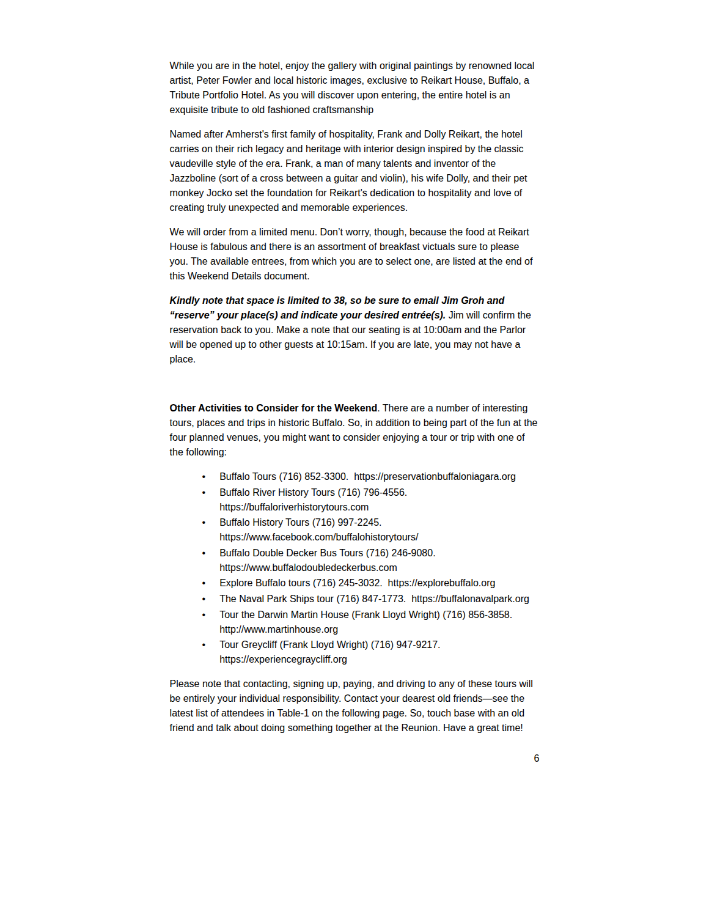While you are in the hotel, enjoy the gallery with original paintings by renowned local artist, Peter Fowler and local historic images, exclusive to Reikart House, Buffalo, a Tribute Portfolio Hotel. As you will discover upon entering, the entire hotel is an exquisite tribute to old fashioned craftsmanship
Named after Amherst's first family of hospitality, Frank and Dolly Reikart, the hotel carries on their rich legacy and heritage with interior design inspired by the classic vaudeville style of the era. Frank, a man of many talents and inventor of the Jazzboline (sort of a cross between a guitar and violin), his wife Dolly, and their pet monkey Jocko set the foundation for Reikart's dedication to hospitality and love of creating truly unexpected and memorable experiences.
We will order from a limited menu. Don’t worry, though, because the food at Reikart House is fabulous and there is an assortment of breakfast victuals sure to please you. The available entrees, from which you are to select one, are listed at the end of this Weekend Details document.
Kindly note that space is limited to 38, so be sure to email Jim Groh and “reserve” your place(s) and indicate your desired entrée(s). Jim will confirm the reservation back to you. Make a note that our seating is at 10:00am and the Parlor will be opened up to other guests at 10:15am. If you are late, you may not have a place.
Other Activities to Consider for the Weekend. There are a number of interesting tours, places and trips in historic Buffalo. So, in addition to being part of the fun at the four planned venues, you might want to consider enjoying a tour or trip with one of the following:
Buffalo Tours (716) 852-3300. https://preservationbuffaloniagara.org
Buffalo River History Tours (716) 796-4556. https://buffaloriverhistorytours.com
Buffalo History Tours (716) 997-2245. https://www.facebook.com/buffalohistorytours/
Buffalo Double Decker Bus Tours (716) 246-9080. https://www.buffalodoubledeckerbus.com
Explore Buffalo tours (716) 245-3032. https://explorebuffalo.org
The Naval Park Ships tour (716) 847-1773. https://buffalonavalpark.org
Tour the Darwin Martin House (Frank Lloyd Wright) (716) 856-3858.
http://www.martinhouse.org
Tour Greycliff (Frank Lloyd Wright) (716) 947-9217. https://experiencegraycliff.org
Please note that contacting, signing up, paying, and driving to any of these tours will be entirely your individual responsibility. Contact your dearest old friends—see the latest list of attendees in Table-1 on the following page. So, touch base with an old friend and talk about doing something together at the Reunion. Have a great time!
6